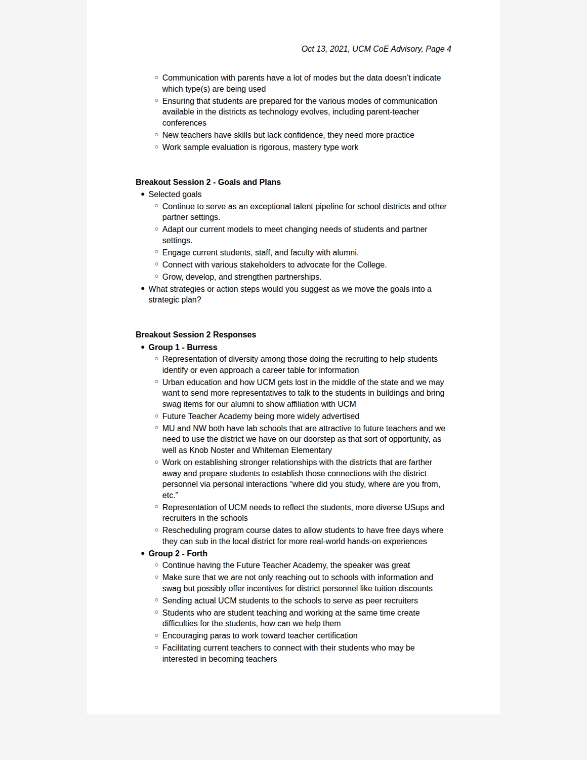Oct 13, 2021, UCM CoE Advisory, Page 4
Communication with parents have a lot of modes but the data doesn’t indicate which type(s) are being used
Ensuring that students are prepared for the various modes of communication available in the districts as technology evolves, including parent-teacher conferences
New teachers have skills but lack confidence, they need more practice
Work sample evaluation is rigorous, mastery type work
Breakout Session 2 - Goals and Plans
Selected goals
Continue to serve as an exceptional talent pipeline for school districts and other partner settings.
Adapt our current models to meet changing needs of students and partner settings.
Engage current students, staff, and faculty with alumni.
Connect with various stakeholders to advocate for the College.
Grow, develop, and strengthen partnerships.
What strategies or action steps would you suggest as we move the goals into a strategic plan?
Breakout Session 2 Responses
Group 1 - Burress
Representation of diversity among those doing the recruiting to help students identify or even approach a career table for information
Urban education and how UCM gets lost in the middle of the state and we may want to send more representatives to talk to the students in buildings and bring swag items for our alumni to show affiliation with UCM
Future Teacher Academy being more widely advertised
MU and NW both have lab schools that are attractive to future teachers and we need to use the district we have on our doorstep as that sort of opportunity, as well as Knob Noster and Whiteman Elementary
Work on establishing stronger relationships with the districts that are farther away and prepare students to establish those connections with the district personnel via personal interactions “where did you study, where are you from, etc.”
Representation of UCM needs to reflect the students, more diverse USups and recruiters in the schools
Rescheduling program course dates to allow students to have free days where they can sub in the local district for more real-world hands-on experiences
Group 2 - Forth
Continue having the Future Teacher Academy, the speaker was great
Make sure that we are not only reaching out to schools with information and swag but possibly offer incentives for district personnel like tuition discounts
Sending actual UCM students to the schools to serve as peer recruiters
Students who are student teaching and working at the same time create difficulties for the students, how can we help them
Encouraging paras to work toward teacher certification
Facilitating current teachers to connect with their students who may be interested in becoming teachers